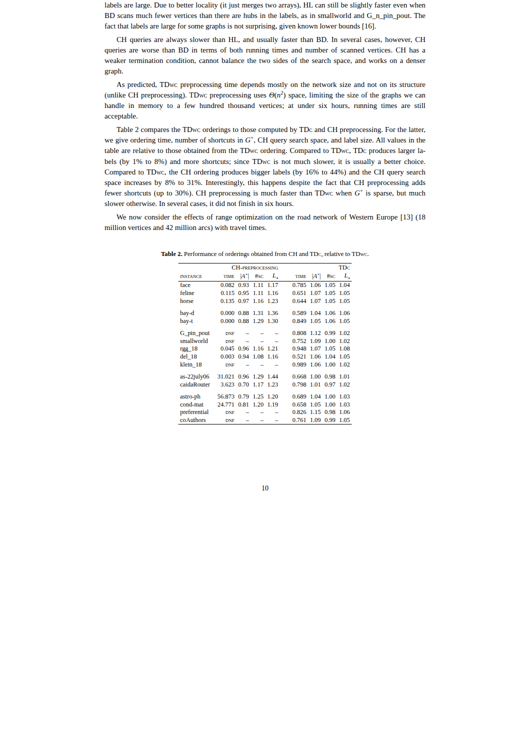labels are large. Due to better locality (it just merges two arrays), HL can still be slightly faster even when BD scans much fewer vertices than there are hubs in the labels, as in smallworld and G_n_pin_pout. The fact that labels are large for some graphs is not surprising, given known lower bounds [16].
CH queries are always slower than HL, and usually faster than BD. In several cases, however, CH queries are worse than BD in terms of both running times and number of scanned vertices. CH has a weaker termination condition, cannot balance the two sides of the search space, and works on a denser graph.
As predicted, TDwc preprocessing time depends mostly on the network size and not on its structure (unlike CH preprocessing). TDwc preprocessing uses Θ(n2) space, limiting the size of the graphs we can handle in memory to a few hundred thousand vertices; at under six hours, running times are still acceptable.
Table 2 compares the TDwc orderings to those computed by TDc and CH preprocessing. For the latter, we give ordering time, number of shortcuts in G+, CH query search space, and label size. All values in the table are relative to those obtained from the TDwc ordering. Compared to TDwc, TDc produces larger labels (by 1% to 8%) and more shortcuts; since TDwc is not much slower, it is usually a better choice. Compared to TDwc, the CH ordering produces bigger labels (by 16% to 44%) and the CH query search space increases by 8% to 31%. Interestingly, this happens despite the fact that CH preprocessing adds fewer shortcuts (up to 30%). CH preprocessing is much faster than TDwc when G+ is sparse, but much slower otherwise. In several cases, it did not finish in six hours.
We now consider the effects of range optimization on the road network of Western Europe [13] (18 million vertices and 42 million arcs) with travel times.
Table 2. Performance of orderings obtained from CH and TDc, relative to TDwc.
| | CH-preprocessing | | TD c |
| --- | --- | --- | --- |
| instance | time | / A + / | #sc | L a | | time | / A + / | #sc | L a |
| face | 0.082 | 0.93 | 1.11 | 1.17 | | 0.785 | 1.06 | 1.05 | 1.04 |
| feline | 0.115 | 0.95 | 1.11 | 1.16 | | 0.651 | 1.07 | 1.05 | 1.05 |
| horse | 0.135 | 0.97 | 1.16 | 1.23 | | 0.644 | 1.07 | 1.05 | 1.05 |
| bay-d | 0.000 | 0.88 | 1.31 | 1.36 | | 0.589 | 1.04 | 1.06 | 1.06 |
| bay-t | 0.000 | 0.88 | 1.29 | 1.30 | | 0.849 | 1.05 | 1.06 | 1.05 |
| G_pin_pout | dnf | – | – | – | | 0.808 | 1.12 | 0.99 | 1.02 |
| smallworld | dnf | – | – | – | | 0.752 | 1.09 | 1.00 | 1.02 |
| rgg_18 | 0.045 | 0.96 | 1.16 | 1.21 | | 0.948 | 1.07 | 1.05 | 1.08 |
| del_18 | 0.003 | 0.94 | 1.08 | 1.16 | | 0.521 | 1.06 | 1.04 | 1.05 |
| klein_18 | dnf | – | – | – | | 0.989 | 1.06 | 1.00 | 1.02 |
| as-22july06 | 31.021 | 0.96 | 1.29 | 1.44 | | 0.668 | 1.00 | 0.98 | 1.01 |
| caidaRouter | 3.623 | 0.70 | 1.17 | 1.23 | | 0.798 | 1.01 | 0.97 | 1.02 |
| astro-ph | 56.873 | 0.79 | 1.25 | 1.20 | | 0.689 | 1.04 | 1.00 | 1.03 |
| cond-mat | 24.771 | 0.81 | 1.20 | 1.19 | | 0.658 | 1.05 | 1.00 | 1.03 |
| preferential | dnf | – | – | – | | 0.826 | 1.15 | 0.98 | 1.06 |
| coAuthors | dnf | – | – | – | | 0.761 | 1.09 | 0.99 | 1.05 |
10